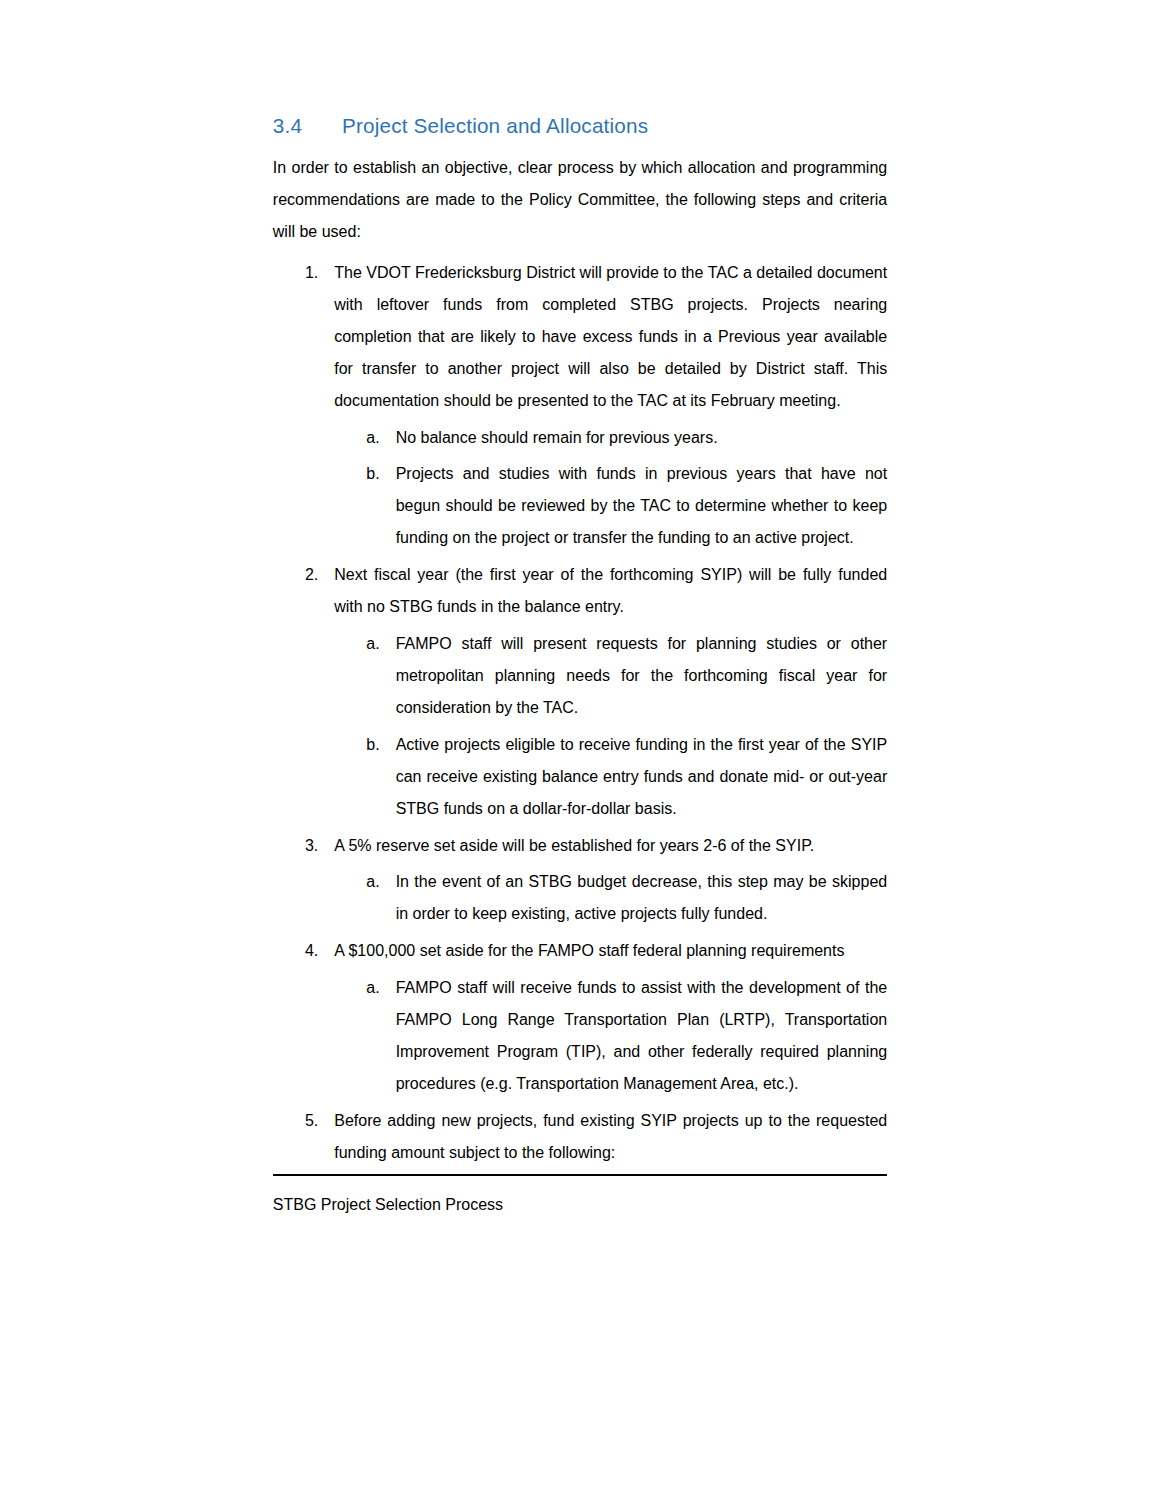3.4 Project Selection and Allocations
In order to establish an objective, clear process by which allocation and programming recommendations are made to the Policy Committee, the following steps and criteria will be used:
The VDOT Fredericksburg District will provide to the TAC a detailed document with leftover funds from completed STBG projects. Projects nearing completion that are likely to have excess funds in a Previous year available for transfer to another project will also be detailed by District staff. This documentation should be presented to the TAC at its February meeting.
No balance should remain for previous years.
Projects and studies with funds in previous years that have not begun should be reviewed by the TAC to determine whether to keep funding on the project or transfer the funding to an active project.
Next fiscal year (the first year of the forthcoming SYIP) will be fully funded with no STBG funds in the balance entry.
FAMPO staff will present requests for planning studies or other metropolitan planning needs for the forthcoming fiscal year for consideration by the TAC.
Active projects eligible to receive funding in the first year of the SYIP can receive existing balance entry funds and donate mid- or out-year STBG funds on a dollar-for-dollar basis.
A 5% reserve set aside will be established for years 2-6 of the SYIP.
In the event of an STBG budget decrease, this step may be skipped in order to keep existing, active projects fully funded.
A $100,000 set aside for the FAMPO staff federal planning requirements
FAMPO staff will receive funds to assist with the development of the FAMPO Long Range Transportation Plan (LRTP), Transportation Improvement Program (TIP), and other federally required planning procedures (e.g. Transportation Management Area, etc.).
Before adding new projects, fund existing SYIP projects up to the requested funding amount subject to the following:
STBG Project Selection Process